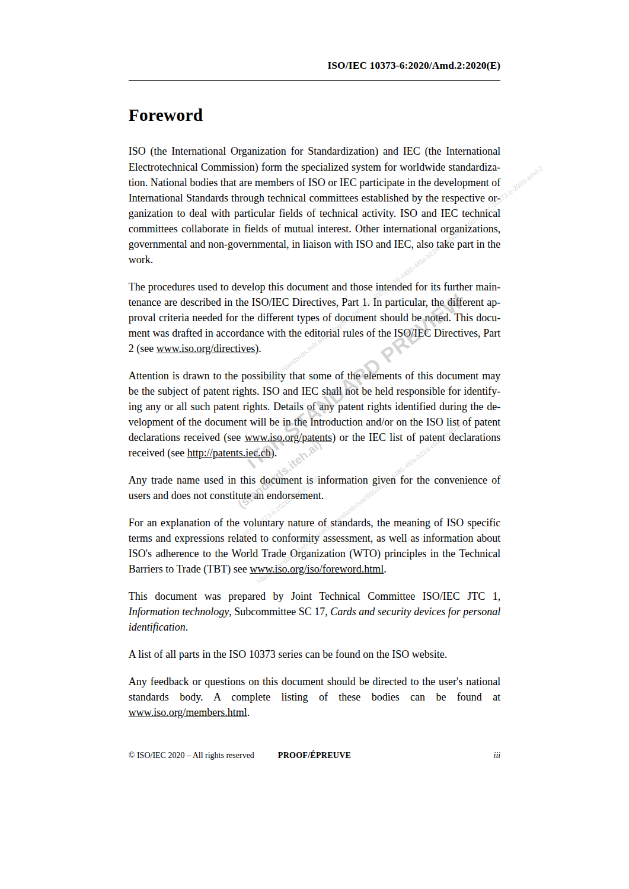ISO/IEC 10373-6:2020/Amd.2:2020(E)
Foreword
ISO (the International Organization for Standardization) and IEC (the International Electrotechnical Commission) form the specialized system for worldwide standardization. National bodies that are members of ISO or IEC participate in the development of International Standards through technical committees established by the respective organization to deal with particular fields of technical activity. ISO and IEC technical committees collaborate in fields of mutual interest. Other international organizations, governmental and non-governmental, in liaison with ISO and IEC, also take part in the work.
The procedures used to develop this document and those intended for its further maintenance are described in the ISO/IEC Directives, Part 1. In particular, the different approval criteria needed for the different types of document should be noted. This document was drafted in accordance with the editorial rules of the ISO/IEC Directives, Part 2 (see www.iso.org/directives).
Attention is drawn to the possibility that some of the elements of this document may be the subject of patent rights. ISO and IEC shall not be held responsible for identifying any or all such patent rights. Details of any patent rights identified during the development of the document will be in the Introduction and/or on the ISO list of patent declarations received (see www.iso.org/patents) or the IEC list of patent declarations received (see http://patents.iec.ch).
Any trade name used in this document is information given for the convenience of users and does not constitute an endorsement.
For an explanation of the voluntary nature of standards, the meaning of ISO specific terms and expressions related to conformity assessment, as well as information about ISO's adherence to the World Trade Organization (WTO) principles in the Technical Barriers to Trade (TBT) see www.iso.org/iso/foreword.html.
This document was prepared by Joint Technical Committee ISO/IEC JTC 1, Information technology, Subcommittee SC 17, Cards and security devices for personal identification.
A list of all parts in the ISO 10373 series can be found on the ISO website.
Any feedback or questions on this document should be directed to the user's national standards body. A complete listing of these bodies can be found at www.iso.org/members.html.
© ISO/IEC 2020 – All rights reserved
PROOF/ÉPREUVE
iii
iTeh STANDARD PREVIEW
(standards.iteh.ai)
ISO/IEC 10373-6:2020/Amd 2:2020
https://standards.iteh.ai/catalog/standards/sist/0552ec39-4485-4f0a-b224-e0ab2b4f1a8c/iso-iec-10373-6-2020-amd-2
https://standards.iteh.ai/catalog/standards/sist/0552ec39-4485-4f0a-b224-e0ab2b4f1a8c